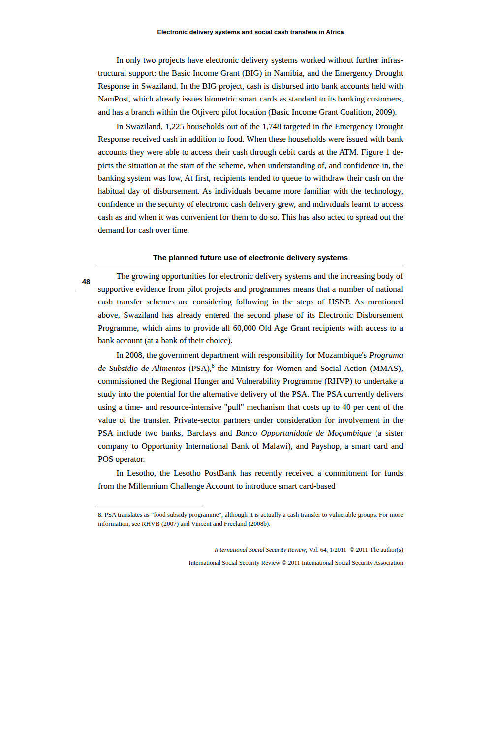Electronic delivery systems and social cash transfers in Africa
In only two projects have electronic delivery systems worked without further infrastructural support: the Basic Income Grant (BIG) in Namibia, and the Emergency Drought Response in Swaziland. In the BIG project, cash is disbursed into bank accounts held with NamPost, which already issues biometric smart cards as standard to its banking customers, and has a branch within the Otjivero pilot location (Basic Income Grant Coalition, 2009).
In Swaziland, 1,225 households out of the 1,748 targeted in the Emergency Drought Response received cash in addition to food. When these households were issued with bank accounts they were able to access their cash through debit cards at the ATM. Figure 1 depicts the situation at the start of the scheme, when understanding of, and confidence in, the banking system was low, At first, recipients tended to queue to withdraw their cash on the habitual day of disbursement. As individuals became more familiar with the technology, confidence in the security of electronic cash delivery grew, and individuals learnt to access cash as and when it was convenient for them to do so. This has also acted to spread out the demand for cash over time.
The planned future use of electronic delivery systems
48
The growing opportunities for electronic delivery systems and the increasing body of supportive evidence from pilot projects and programmes means that a number of national cash transfer schemes are considering following in the steps of HSNP. As mentioned above, Swaziland has already entered the second phase of its Electronic Disbursement Programme, which aims to provide all 60,000 Old Age Grant recipients with access to a bank account (at a bank of their choice).
In 2008, the government department with responsibility for Mozambique's Programa de Subsidio de Alimentos (PSA),8 the Ministry for Women and Social Action (MMAS), commissioned the Regional Hunger and Vulnerability Programme (RHVP) to undertake a study into the potential for the alternative delivery of the PSA. The PSA currently delivers using a time- and resource-intensive "pull" mechanism that costs up to 40 per cent of the value of the transfer. Private-sector partners under consideration for involvement in the PSA include two banks, Barclays and Banco Opportunidade de Moçambique (a sister company to Opportunity International Bank of Malawi), and Payshop, a smart card and POS operator.
In Lesotho, the Lesotho PostBank has recently received a commitment for funds from the Millennium Challenge Account to introduce smart card-based
8. PSA translates as "food subsidy programme", although it is actually a cash transfer to vulnerable groups. For more information, see RHVB (2007) and Vincent and Freeland (2008b).
International Social Security Review, Vol. 64, 1/2011 © 2011 The author(s)
International Social Security Review © 2011 International Social Security Association